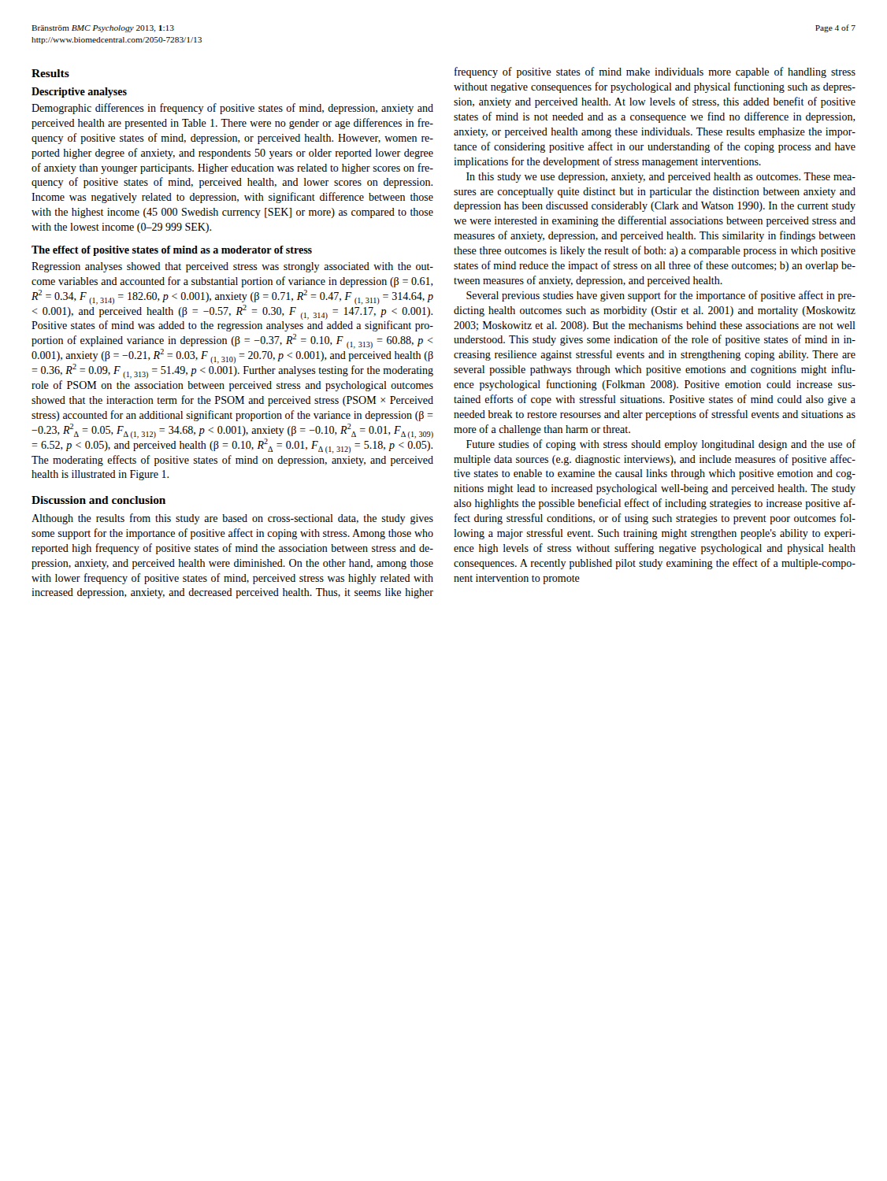Bränström BMC Psychology 2013, 1:13
http://www.biomedcentral.com/2050-7283/1/13
Page 4 of 7
Results
Descriptive analyses
Demographic differences in frequency of positive states of mind, depression, anxiety and perceived health are presented in Table 1. There were no gender or age differences in frequency of positive states of mind, depression, or perceived health. However, women reported higher degree of anxiety, and respondents 50 years or older reported lower degree of anxiety than younger participants. Higher education was related to higher scores on frequency of positive states of mind, perceived health, and lower scores on depression. Income was negatively related to depression, with significant difference between those with the highest income (45 000 Swedish currency [SEK] or more) as compared to those with the lowest income (0–29 999 SEK).
The effect of positive states of mind as a moderator of stress
Regression analyses showed that perceived stress was strongly associated with the outcome variables and accounted for a substantial portion of variance in depression (β = 0.61, R2 = 0.34, F (1, 314) = 182.60, p < 0.001), anxiety (β = 0.71, R2 = 0.47, F (1, 311) = 314.64, p < 0.001), and perceived health (β = −0.57, R2 = 0.30, F (1, 314) = 147.17, p < 0.001). Positive states of mind was added to the regression analyses and added a significant proportion of explained variance in depression (β = −0.37, R2 = 0.10, F (1, 313) = 60.88, p < 0.001), anxiety (β = −0.21, R2 = 0.03, F (1, 310) = 20.70, p < 0.001), and perceived health (β = 0.36, R2 = 0.09, F (1, 313) = 51.49, p < 0.001). Further analyses testing for the moderating role of PSOM on the association between perceived stress and psychological outcomes showed that the interaction term for the PSOM and perceived stress (PSOM × Perceived stress) accounted for an additional significant proportion of the variance in depression (β = −0.23, R2Δ = 0.05, FΔ (1, 312) = 34.68, p < 0.001), anxiety (β = −0.10, R2Δ = 0.01, FΔ (1, 309) = 6.52, p < 0.05), and perceived health (β = 0.10, R2Δ = 0.01, FΔ (1, 312) = 5.18, p < 0.05). The moderating effects of positive states of mind on depression, anxiety, and perceived health is illustrated in Figure 1.
Discussion and conclusion
Although the results from this study are based on cross-sectional data, the study gives some support for the importance of positive affect in coping with stress. Among those who reported high frequency of positive states of mind the association between stress and depression, anxiety, and perceived health were diminished. On the other hand, among those with lower frequency of positive states of mind, perceived stress was highly related with increased depression, anxiety, and decreased perceived health. Thus, it seems like higher frequency of positive states of mind make individuals more capable of handling stress without negative consequences for psychological and physical functioning such as depression, anxiety and perceived health. At low levels of stress, this added benefit of positive states of mind is not needed and as a consequence we find no difference in depression, anxiety, or perceived health among these individuals. These results emphasize the importance of considering positive affect in our understanding of the coping process and have implications for the development of stress management interventions.
In this study we use depression, anxiety, and perceived health as outcomes. These measures are conceptually quite distinct but in particular the distinction between anxiety and depression has been discussed considerably (Clark and Watson 1990). In the current study we were interested in examining the differential associations between perceived stress and measures of anxiety, depression, and perceived health. This similarity in findings between these three outcomes is likely the result of both: a) a comparable process in which positive states of mind reduce the impact of stress on all three of these outcomes; b) an overlap between measures of anxiety, depression, and perceived health.
Several previous studies have given support for the importance of positive affect in predicting health outcomes such as morbidity (Ostir et al. 2001) and mortality (Moskowitz 2003; Moskowitz et al. 2008). But the mechanisms behind these associations are not well understood. This study gives some indication of the role of positive states of mind in increasing resilience against stressful events and in strengthening coping ability. There are several possible pathways through which positive emotions and cognitions might influence psychological functioning (Folkman 2008). Positive emotion could increase sustained efforts of cope with stressful situations. Positive states of mind could also give a needed break to restore resourses and alter perceptions of stressful events and situations as more of a challenge than harm or threat.
Future studies of coping with stress should employ longitudinal design and the use of multiple data sources (e.g. diagnostic interviews), and include measures of positive affective states to enable to examine the causal links through which positive emotion and cognitions might lead to increased psychological well-being and perceived health. The study also highlights the possible beneficial effect of including strategies to increase positive affect during stressful conditions, or of using such strategies to prevent poor outcomes following a major stressful event. Such training might strengthen people's ability to experience high levels of stress without suffering negative psychological and physical health consequences. A recently published pilot study examining the effect of a multiple-component intervention to promote